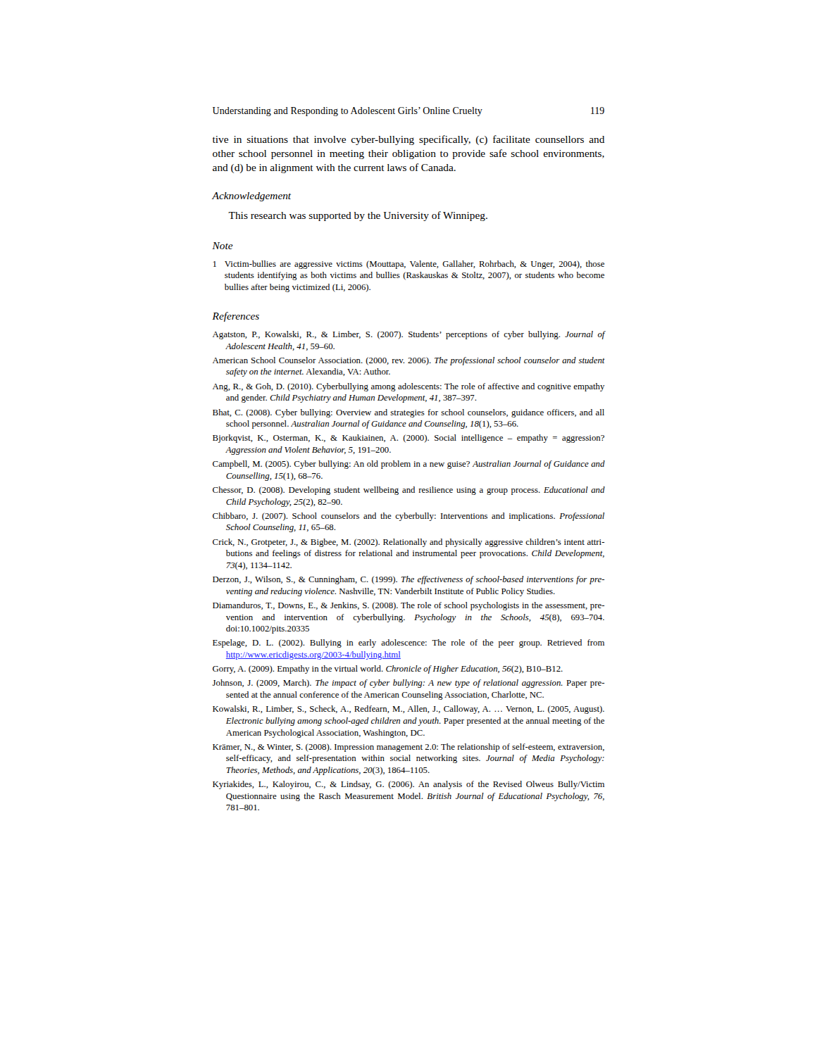Understanding and Responding to Adolescent Girls’ Online Cruelty 119
tive in situations that involve cyber-bullying specifically, (c) facilitate counsellors and other school personnel in meeting their obligation to provide safe school environments, and (d) be in alignment with the current laws of Canada.
Acknowledgement
This research was supported by the University of Winnipeg.
Note
1 Victim-bullies are aggressive victims (Mouttapa, Valente, Gallaher, Rohrbach, & Unger, 2004), those students identifying as both victims and bullies (Raskauskas & Stoltz, 2007), or students who become bullies after being victimized (Li, 2006).
References
Agatston, P., Kowalski, R., & Limber, S. (2007). Students’ perceptions of cyber bullying. Journal of Adolescent Health, 41, 59–60.
American School Counselor Association. (2000, rev. 2006). The professional school counselor and student safety on the internet. Alexandia, VA: Author.
Ang, R., & Goh, D. (2010). Cyberbullying among adolescents: The role of affective and cognitive empathy and gender. Child Psychiatry and Human Development, 41, 387–397.
Bhat, C. (2008). Cyber bullying: Overview and strategies for school counselors, guidance officers, and all school personnel. Australian Journal of Guidance and Counseling, 18(1), 53–66.
Bjorkqvist, K., Osterman, K., & Kaukiainen, A. (2000). Social intelligence – empathy = aggression? Aggression and Violent Behavior, 5, 191–200.
Campbell, M. (2005). Cyber bullying: An old problem in a new guise? Australian Journal of Guidance and Counselling, 15(1), 68–76.
Chessor, D. (2008). Developing student wellbeing and resilience using a group process. Educational and Child Psychology, 25(2), 82–90.
Chibbaro, J. (2007). School counselors and the cyberbully: Interventions and implications. Professional School Counseling, 11, 65–68.
Crick, N., Grotpeter, J., & Bigbee, M. (2002). Relationally and physically aggressive children’s intent attributions and feelings of distress for relational and instrumental peer provocations. Child Development, 73(4), 1134–1142.
Derzon, J., Wilson, S., & Cunningham, C. (1999). The effectiveness of school-based interventions for preventing and reducing violence. Nashville, TN: Vanderbilt Institute of Public Policy Studies.
Diamanduros, T., Downs, E., & Jenkins, S. (2008). The role of school psychologists in the assessment, prevention and intervention of cyberbullying. Psychology in the Schools, 45(8), 693–704. doi:10.1002/pits.20335
Espelage, D. L. (2002). Bullying in early adolescence: The role of the peer group. Retrieved from http://www.ericdigests.org/2003-4/bullying.html
Gorry, A. (2009). Empathy in the virtual world. Chronicle of Higher Education, 56(2), B10–B12.
Johnson, J. (2009, March). The impact of cyber bullying: A new type of relational aggression. Paper presented at the annual conference of the American Counseling Association, Charlotte, NC.
Kowalski, R., Limber, S., Scheck, A., Redfearn, M., Allen, J., Calloway, A. … Vernon, L. (2005, August). Electronic bullying among school-aged children and youth. Paper presented at the annual meeting of the American Psychological Association, Washington, DC.
Krämer, N., & Winter, S. (2008). Impression management 2.0: The relationship of self-esteem, extraversion, self-efficacy, and self-presentation within social networking sites. Journal of Media Psychology: Theories, Methods, and Applications, 20(3), 1864–1105.
Kyriakides, L., Kaloyirou, C., & Lindsay, G. (2006). An analysis of the Revised Olweus Bully/Victim Questionnaire using the Rasch Measurement Model. British Journal of Educational Psychology, 76, 781–801.